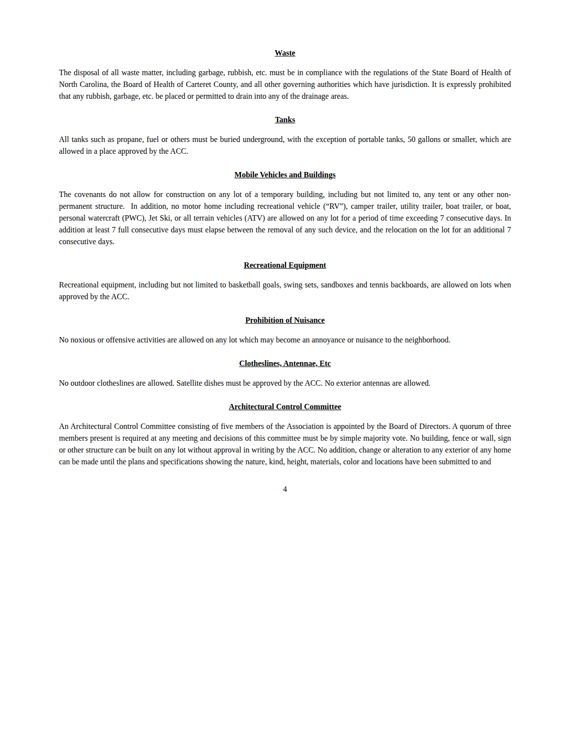Waste
The disposal of all waste matter, including garbage, rubbish, etc. must be in compliance with the regulations of the State Board of Health of North Carolina, the Board of Health of Carteret County, and all other governing authorities which have jurisdiction. It is expressly prohibited that any rubbish, garbage, etc. be placed or permitted to drain into any of the drainage areas.
Tanks
All tanks such as propane, fuel or others must be buried underground, with the exception of portable tanks, 50 gallons or smaller, which are allowed in a place approved by the ACC.
Mobile Vehicles and Buildings
The covenants do not allow for construction on any lot of a temporary building, including but not limited to, any tent or any other non-permanent structure. In addition, no motor home including recreational vehicle (“RV”), camper trailer, utility trailer, boat trailer, or boat, personal watercraft (PWC), Jet Ski, or all terrain vehicles (ATV) are allowed on any lot for a period of time exceeding 7 consecutive days. In addition at least 7 full consecutive days must elapse between the removal of any such device, and the relocation on the lot for an additional 7 consecutive days.
Recreational Equipment
Recreational equipment, including but not limited to basketball goals, swing sets, sandboxes and tennis backboards, are allowed on lots when approved by the ACC.
Prohibition of Nuisance
No noxious or offensive activities are allowed on any lot which may become an annoyance or nuisance to the neighborhood.
Clotheslines, Antennae, Etc
No outdoor clotheslines are allowed. Satellite dishes must be approved by the ACC. No exterior antennas are allowed.
Architectural Control Committee
An Architectural Control Committee consisting of five members of the Association is appointed by the Board of Directors. A quorum of three members present is required at any meeting and decisions of this committee must be by simple majority vote. No building, fence or wall, sign or other structure can be built on any lot without approval in writing by the ACC. No addition, change or alteration to any exterior of any home can be made until the plans and specifications showing the nature, kind, height, materials, color and locations have been submitted to and
4